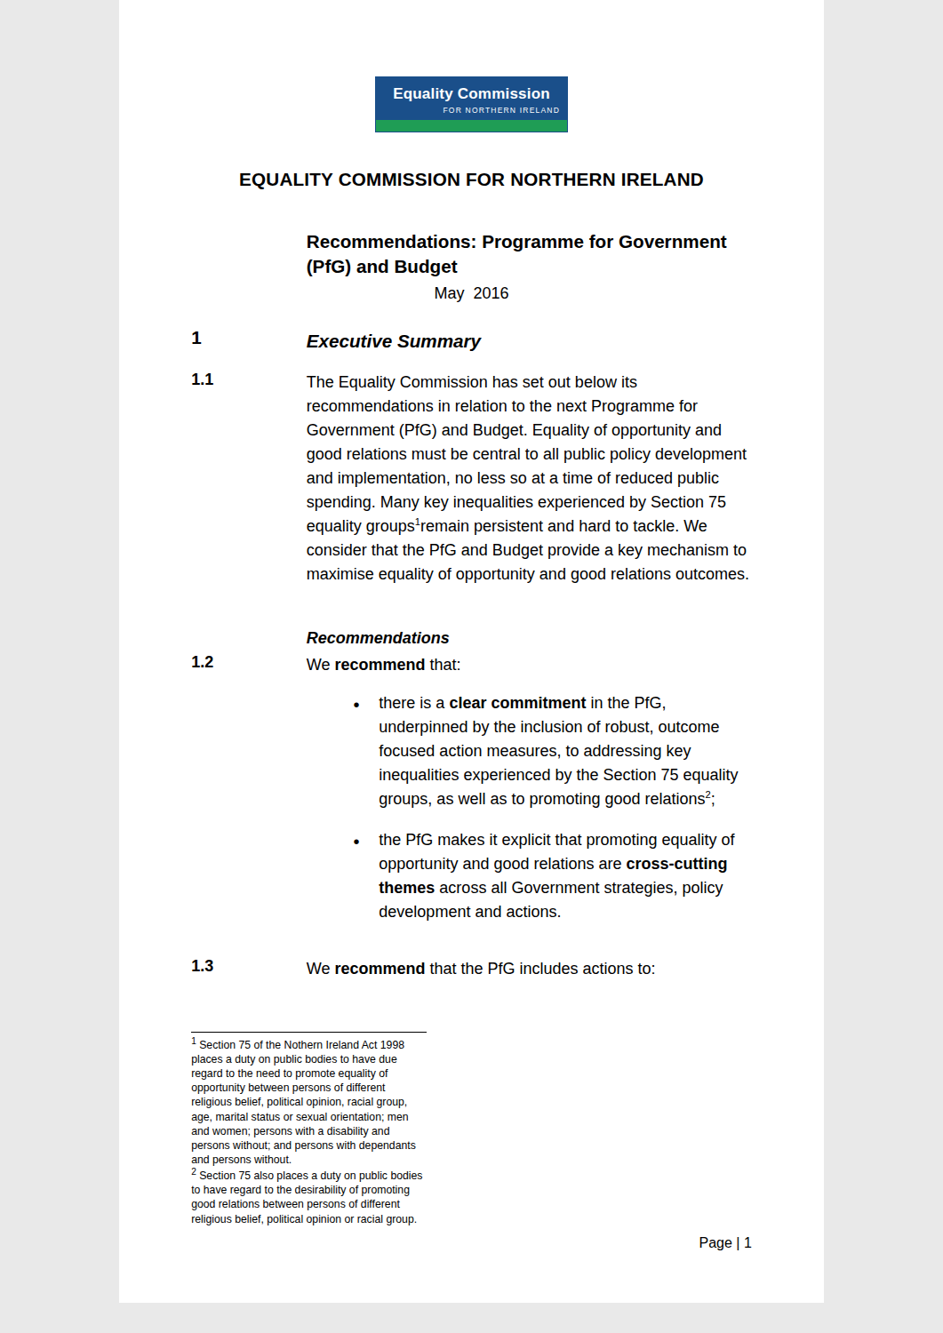Equality Commission
FOR NORTHERN IRELAND
EQUALITY COMMISSION FOR NORTHERN IRELAND
Recommendations: Programme for Government (PfG) and Budget
May 2016
1
Executive Summary
1.1
The Equality Commission has set out below its recommendations in relation to the next Programme for Government (PfG) and Budget. Equality of opportunity and good relations must be central to all public policy development and implementation, no less so at a time of reduced public spending. Many key inequalities experienced by Section 75 equality groups1remain persistent and hard to tackle. We consider that the PfG and Budget provide a key mechanism to maximise equality of opportunity and good relations outcomes.
Recommendations
1.2
We recommend that:
there is a clear commitment in the PfG, underpinned by the inclusion of robust, outcome focused action measures, to addressing key inequalities experienced by the Section 75 equality groups, as well as to promoting good relations2;
the PfG makes it explicit that promoting equality of opportunity and good relations are cross-cutting themes across all Government strategies, policy development and actions.
1.3
We recommend that the PfG includes actions to:
1 Section 75 of the Nothern Ireland Act 1998 places a duty on public bodies to have due regard to the need to promote equality of opportunity between persons of different religious belief, political opinion, racial group, age, marital status or sexual orientation; men and women; persons with a disability and persons without; and persons with dependants and persons without.
2 Section 75 also places a duty on public bodies to have regard to the desirability of promoting good relations between persons of different religious belief, political opinion or racial group.
Page | 1